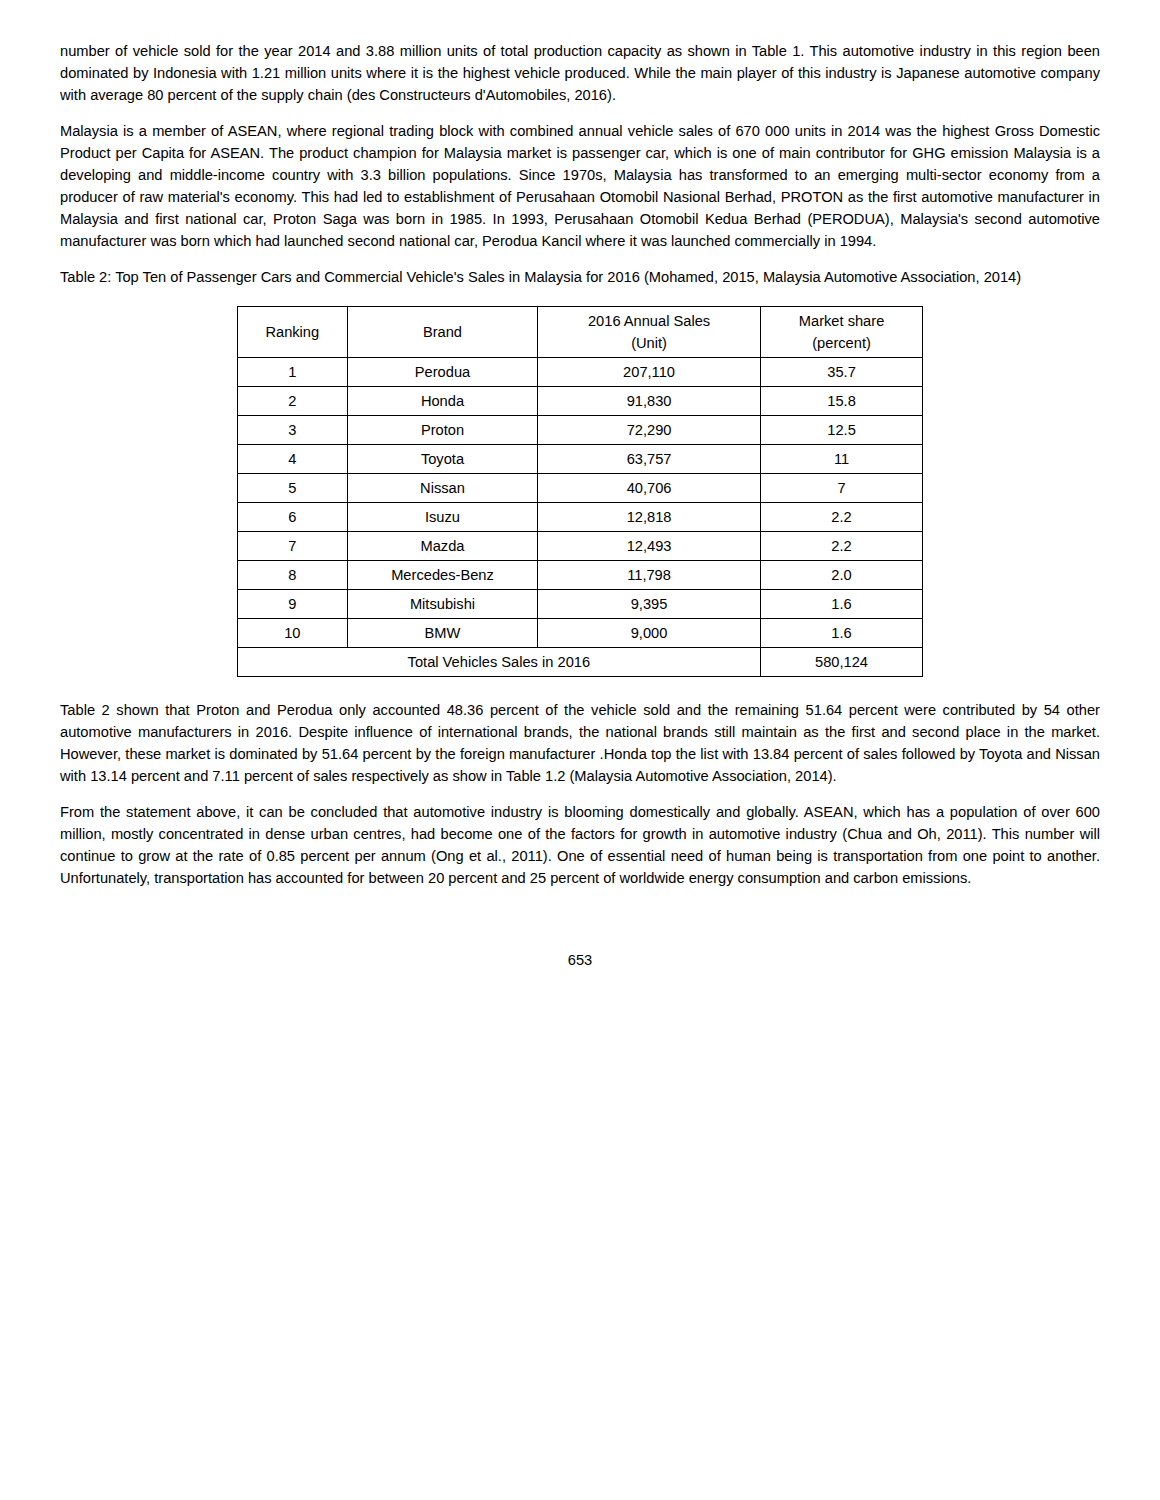number of vehicle sold for the year 2014 and 3.88 million units of total production capacity as shown in Table 1. This automotive industry in this region been dominated by Indonesia with 1.21 million units where it is the highest vehicle produced. While the main player of this industry is Japanese automotive company with average 80 percent of the supply chain (des Constructeurs d'Automobiles, 2016).
Malaysia is a member of ASEAN, where regional trading block with combined annual vehicle sales of 670 000 units in 2014 was the highest Gross Domestic Product per Capita for ASEAN. The product champion for Malaysia market is passenger car, which is one of main contributor for GHG emission Malaysia is a developing and middle-income country with 3.3 billion populations. Since 1970s, Malaysia has transformed to an emerging multi-sector economy from a producer of raw material's economy. This had led to establishment of Perusahaan Otomobil Nasional Berhad, PROTON as the first automotive manufacturer in Malaysia and first national car, Proton Saga was born in 1985. In 1993, Perusahaan Otomobil Kedua Berhad (PERODUA), Malaysia's second automotive manufacturer was born which had launched second national car, Perodua Kancil where it was launched commercially in 1994.
Table 2: Top Ten of Passenger Cars and Commercial Vehicle's Sales in Malaysia for 2016 (Mohamed, 2015, Malaysia Automotive Association, 2014)
| Ranking | Brand | 2016 Annual Sales (Unit) | Market share (percent) |
| --- | --- | --- | --- |
| 1 | Perodua | 207,110 | 35.7 |
| 2 | Honda | 91,830 | 15.8 |
| 3 | Proton | 72,290 | 12.5 |
| 4 | Toyota | 63,757 | 11 |
| 5 | Nissan | 40,706 | 7 |
| 6 | Isuzu | 12,818 | 2.2 |
| 7 | Mazda | 12,493 | 2.2 |
| 8 | Mercedes-Benz | 11,798 | 2.0 |
| 9 | Mitsubishi | 9,395 | 1.6 |
| 10 | BMW | 9,000 | 1.6 |
| Total Vehicles Sales in 2016 | 580,124 |
Table 2 shown that Proton and Perodua only accounted 48.36 percent of the vehicle sold and the remaining 51.64 percent were contributed by 54 other automotive manufacturers in 2016. Despite influence of international brands, the national brands still maintain as the first and second place in the market. However, these market is dominated by 51.64 percent by the foreign manufacturer .Honda top the list with 13.84 percent of sales followed by Toyota and Nissan with 13.14 percent and 7.11 percent of sales respectively as show in Table 1.2 (Malaysia Automotive Association, 2014).
From the statement above, it can be concluded that automotive industry is blooming domestically and globally. ASEAN, which has a population of over 600 million, mostly concentrated in dense urban centres, had become one of the factors for growth in automotive industry (Chua and Oh, 2011). This number will continue to grow at the rate of 0.85 percent per annum (Ong et al., 2011). One of essential need of human being is transportation from one point to another. Unfortunately, transportation has accounted for between 20 percent and 25 percent of worldwide energy consumption and carbon emissions.
653